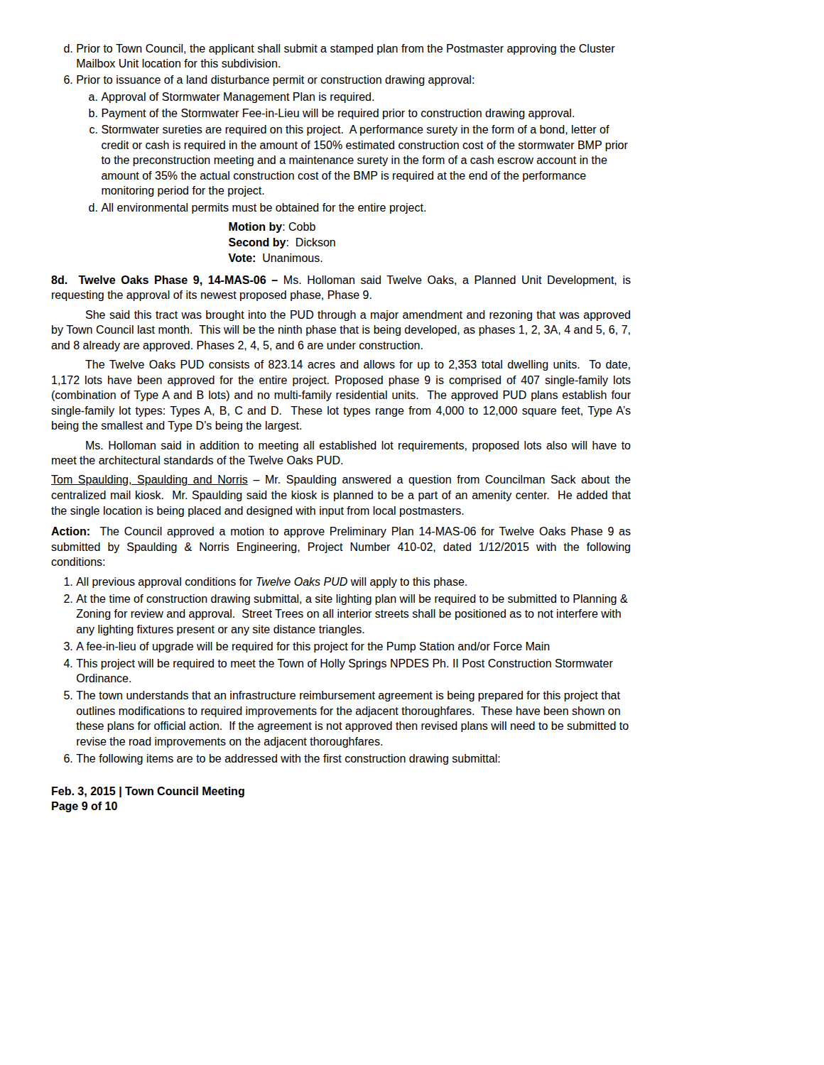Prior to Town Council, the applicant shall submit a stamped plan from the Postmaster approving the Cluster Mailbox Unit location for this subdivision.
Prior to issuance of a land disturbance permit or construction drawing approval:
Approval of Stormwater Management Plan is required.
Payment of the Stormwater Fee-in-Lieu will be required prior to construction drawing approval.
Stormwater sureties are required on this project. A performance surety in the form of a bond, letter of credit or cash is required in the amount of 150% estimated construction cost of the stormwater BMP prior to the preconstruction meeting and a maintenance surety in the form of a cash escrow account in the amount of 35% the actual construction cost of the BMP is required at the end of the performance monitoring period for the project.
All environmental permits must be obtained for the entire project.
Motion by: Cobb
Second by: Dickson
Vote: Unanimous.
8d. Twelve Oaks Phase 9, 14-MAS-06 – Ms. Holloman said Twelve Oaks, a Planned Unit Development, is requesting the approval of its newest proposed phase, Phase 9.
She said this tract was brought into the PUD through a major amendment and rezoning that was approved by Town Council last month. This will be the ninth phase that is being developed, as phases 1, 2, 3A, 4 and 5, 6, 7, and 8 already are approved. Phases 2, 4, 5, and 6 are under construction.
The Twelve Oaks PUD consists of 823.14 acres and allows for up to 2,353 total dwelling units. To date, 1,172 lots have been approved for the entire project. Proposed phase 9 is comprised of 407 single-family lots (combination of Type A and B lots) and no multi-family residential units. The approved PUD plans establish four single-family lot types: Types A, B, C and D. These lot types range from 4,000 to 12,000 square feet, Type A’s being the smallest and Type D’s being the largest.
Ms. Holloman said in addition to meeting all established lot requirements, proposed lots also will have to meet the architectural standards of the Twelve Oaks PUD.
Tom Spaulding, Spaulding and Norris – Mr. Spaulding answered a question from Councilman Sack about the centralized mail kiosk. Mr. Spaulding said the kiosk is planned to be a part of an amenity center. He added that the single location is being placed and designed with input from local postmasters.
Action: The Council approved a motion to approve Preliminary Plan 14-MAS-06 for Twelve Oaks Phase 9 as submitted by Spaulding & Norris Engineering, Project Number 410-02, dated 1/12/2015 with the following conditions:
All previous approval conditions for Twelve Oaks PUD will apply to this phase.
At the time of construction drawing submittal, a site lighting plan will be required to be submitted to Planning & Zoning for review and approval. Street Trees on all interior streets shall be positioned as to not interfere with any lighting fixtures present or any site distance triangles.
A fee-in-lieu of upgrade will be required for this project for the Pump Station and/or Force Main
This project will be required to meet the Town of Holly Springs NPDES Ph. II Post Construction Stormwater Ordinance.
The town understands that an infrastructure reimbursement agreement is being prepared for this project that outlines modifications to required improvements for the adjacent thoroughfares. These have been shown on these plans for official action. If the agreement is not approved then revised plans will need to be submitted to revise the road improvements on the adjacent thoroughfares.
The following items are to be addressed with the first construction drawing submittal:
Feb. 3, 2015 | Town Council Meeting
Page 9 of 10